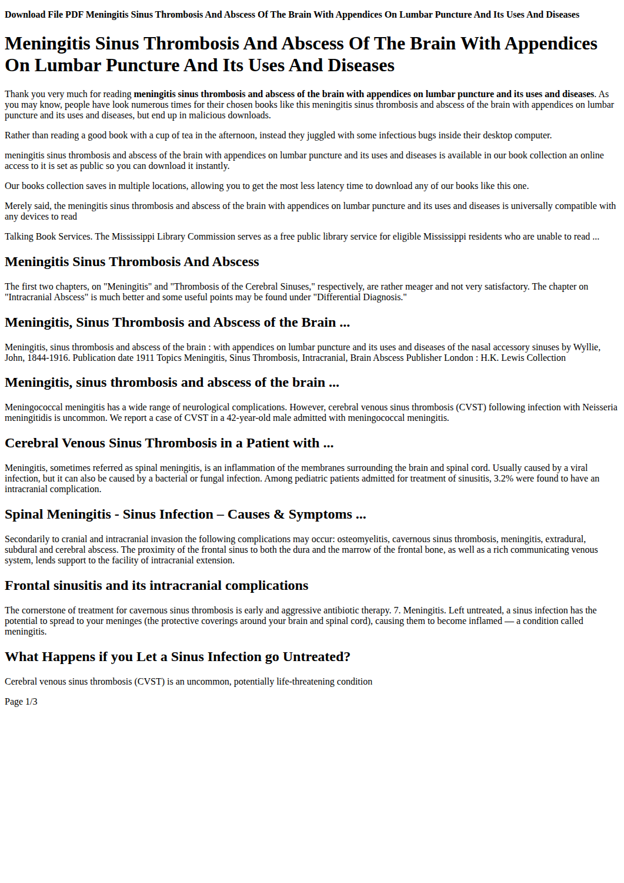Download File PDF Meningitis Sinus Thrombosis And Abscess Of The Brain With Appendices On Lumbar Puncture And Its Uses And Diseases
Meningitis Sinus Thrombosis And Abscess Of The Brain With Appendices On Lumbar Puncture And Its Uses And Diseases
Thank you very much for reading meningitis sinus thrombosis and abscess of the brain with appendices on lumbar puncture and its uses and diseases. As you may know, people have look numerous times for their chosen books like this meningitis sinus thrombosis and abscess of the brain with appendices on lumbar puncture and its uses and diseases, but end up in malicious downloads.
Rather than reading a good book with a cup of tea in the afternoon, instead they juggled with some infectious bugs inside their desktop computer.
meningitis sinus thrombosis and abscess of the brain with appendices on lumbar puncture and its uses and diseases is available in our book collection an online access to it is set as public so you can download it instantly.
Our books collection saves in multiple locations, allowing you to get the most less latency time to download any of our books like this one.
Merely said, the meningitis sinus thrombosis and abscess of the brain with appendices on lumbar puncture and its uses and diseases is universally compatible with any devices to read
Talking Book Services. The Mississippi Library Commission serves as a free public library service for eligible Mississippi residents who are unable to read ...
Meningitis Sinus Thrombosis And Abscess
The first two chapters, on "Meningitis" and "Thrombosis of the Cerebral Sinuses," respectively, are rather meager and not very satisfactory. The chapter on "Intracranial Abscess" is much better and some useful points may be found under "Differential Diagnosis."
Meningitis, Sinus Thrombosis and Abscess of the Brain ...
Meningitis, sinus thrombosis and abscess of the brain : with appendices on lumbar puncture and its uses and diseases of the nasal accessory sinuses by Wyllie, John, 1844-1916. Publication date 1911 Topics Meningitis, Sinus Thrombosis, Intracranial, Brain Abscess Publisher London : H.K. Lewis Collection
Meningitis, sinus thrombosis and abscess of the brain ...
Meningococcal meningitis has a wide range of neurological complications. However, cerebral venous sinus thrombosis (CVST) following infection with Neisseria meningitidis is uncommon. We report a case of CVST in a 42-year-old male admitted with meningococcal meningitis.
Cerebral Venous Sinus Thrombosis in a Patient with ...
Meningitis, sometimes referred as spinal meningitis, is an inflammation of the membranes surrounding the brain and spinal cord. Usually caused by a viral infection, but it can also be caused by a bacterial or fungal infection. Among pediatric patients admitted for treatment of sinusitis, 3.2% were found to have an intracranial complication.
Spinal Meningitis - Sinus Infection – Causes & Symptoms ...
Secondarily to cranial and intracranial invasion the following complications may occur: osteomyelitis, cavernous sinus thrombosis, meningitis, extradural, subdural and cerebral abscess. The proximity of the frontal sinus to both the dura and the marrow of the frontal bone, as well as a rich communicating venous system, lends support to the facility of intracranial extension.
Frontal sinusitis and its intracranial complications
The cornerstone of treatment for cavernous sinus thrombosis is early and aggressive antibiotic therapy. 7. Meningitis. Left untreated, a sinus infection has the potential to spread to your meninges (the protective coverings around your brain and spinal cord), causing them to become inflamed — a condition called meningitis.
What Happens if you Let a Sinus Infection go Untreated?
Cerebral venous sinus thrombosis (CVST) is an uncommon, potentially life-threatening condition
Page 1/3